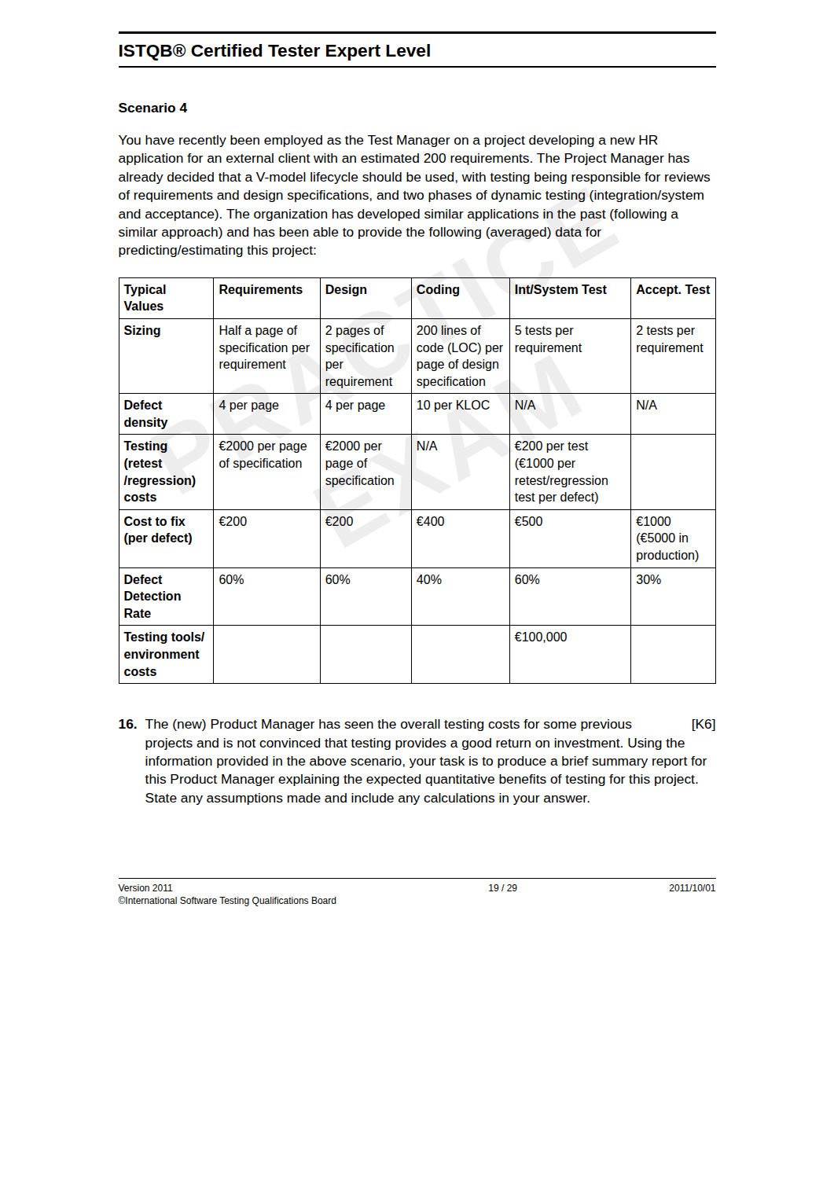PRACTICE EXAM
ISTQB® Certified Tester Expert Level
Scenario 4
You have recently been employed as the Test Manager on a project developing a new HR application for an external client with an estimated 200 requirements. The Project Manager has already decided that a V-model lifecycle should be used, with testing being responsible for reviews of requirements and design specifications, and two phases of dynamic testing (integration/system and acceptance). The organization has developed similar applications in the past (following a similar approach) and has been able to provide the following (averaged) data for predicting/estimating this project:
| Typical Values | Requirements | Design | Coding | Int/System Test | Accept. Test |
| --- | --- | --- | --- | --- | --- |
| Sizing | Half a page of specification per requirement | 2 pages of specification per requirement | 200 lines of code (LOC) per page of design specification | 5 tests per requirement | 2 tests per requirement |
| Defect density | 4 per page | 4 per page | 10 per KLOC | N/A | N/A |
| Testing (retest /regression) costs | €2000 per page of specification | €2000 per page of specification | N/A | €200 per test (€1000 per retest/regression test per defect) | |
| Cost to fix (per defect) | €200 | €200 | €400 | €500 | €1000 (€5000 in production) |
| Defect Detection Rate | 60% | 60% | 40% | 60% | 30% |
| Testing tools/ environment costs | | | | €100,000 | |
16.
[K6] The (new) Product Manager has seen the overall testing costs for some previous projects and is not convinced that testing provides a good return on investment. Using the information provided in the above scenario, your task is to produce a brief summary report for this Product Manager explaining the expected quantitative benefits of testing for this project. State any assumptions made and include any calculations in your answer.
Version 2011
©International Software Testing Qualifications Board
19 / 29
2011/10/01